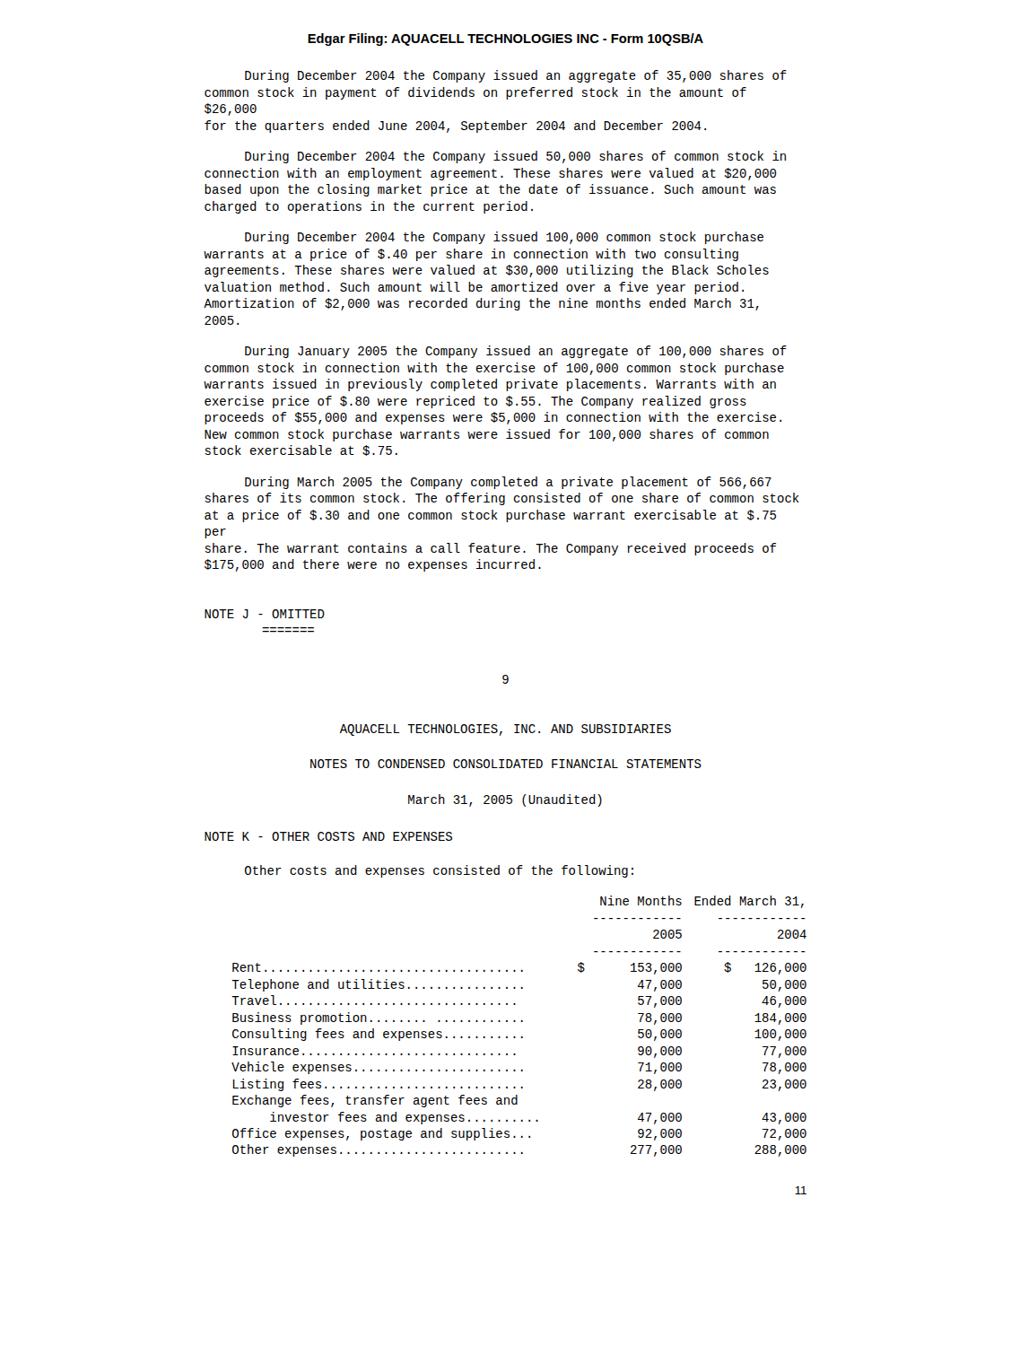Edgar Filing: AQUACELL TECHNOLOGIES INC - Form 10QSB/A
During December 2004 the Company issued an aggregate of 35,000 shares of common stock in payment of dividends on preferred stock in the amount of $26,000 for the quarters ended June 2004, September 2004 and December 2004.
During December 2004 the Company issued 50,000 shares of common stock in connection with an employment agreement. These shares were valued at $20,000 based upon the closing market price at the date of issuance. Such amount was charged to operations in the current period.
During December 2004 the Company issued 100,000 common stock purchase warrants at a price of $.40 per share in connection with two consulting agreements. These shares were valued at $30,000 utilizing the Black Scholes valuation method. Such amount will be amortized over a five year period. Amortization of $2,000 was recorded during the nine months ended March 31, 2005.
During January 2005 the Company issued an aggregate of 100,000 shares of common stock in connection with the exercise of 100,000 common stock purchase warrants issued in previously completed private placements. Warrants with an exercise price of $.80 were repriced to $.55. The Company realized gross proceeds of $55,000 and expenses were $5,000 in connection with the exercise. New common stock purchase warrants were issued for 100,000 shares of common stock exercisable at $.75.
During March 2005 the Company completed a private placement of 566,667 shares of its common stock. The offering consisted of one share of common stock at a price of $.30 and one common stock purchase warrant exercisable at $.75 per share. The warrant contains a call feature. The Company received proceeds of $175,000 and there were no expenses incurred.
NOTE J - OMITTED
=======
9
AQUACELL TECHNOLOGIES, INC. AND SUBSIDIARIES
NOTES TO CONDENSED CONSOLIDATED FINANCIAL STATEMENTS
March 31, 2005 (Unaudited)
NOTE K - OTHER COSTS AND EXPENSES
Other costs and expenses consisted of the following:
| | | Nine Months | | Ended March 31, |
| | | ------------ | | ------------ |
| | | 2005 | | 2004 |
| | | ------------ | | ------------ |
| Rent................................... | $ | 153,000 | | $ 126,000 |
| Telephone and utilities................ | | 47,000 | | 50,000 |
| Travel................................ | | 57,000 | | 46,000 |
| Business promotion........ ............ | | 78,000 | | 184,000 |
| Consulting fees and expenses........... | | 50,000 | | 100,000 |
| Insurance............................. | | 90,000 | | 77,000 |
| Vehicle expenses....................... | | 71,000 | | 78,000 |
| Listing fees........................... | | 28,000 | | 23,000 |
| Exchange fees, transfer agent fees and | | | | |
| investor fees and expenses.......... | | 47,000 | | 43,000 |
| Office expenses, postage and supplies... | | 92,000 | | 72,000 |
| Other expenses......................... | | 277,000 | | 288,000 |
11